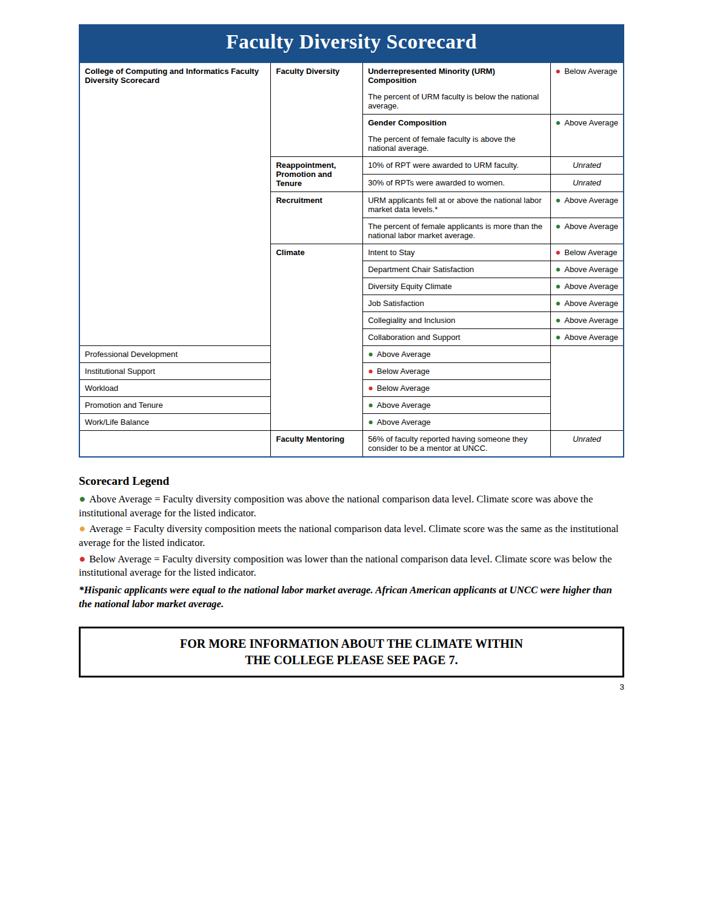Faculty Diversity Scorecard
| College of Computing and Informatics Faculty Diversity Scorecard | Faculty Diversity | Underrepresented Minority (URM) Composition | ● Below Average |
| The percent of URM faculty is below the national average. | |
| | Gender Composition | ● Above Average |
| The percent of female faculty is above the national average. | |
| Reappointment, Promotion and Tenure | 10% of RPT were awarded to URM faculty. | Unrated |
| 30% of RPTs were awarded to women. | Unrated |
| Recruitment | URM applicants fell at or above the national labor market data levels.* | ● Above Average |
| The percent of female applicants is more than the national labor market average. | ● Above Average |
| Climate | Intent to Stay | ● Below Average |
| Department Chair Satisfaction | ● Above Average |
| Diversity Equity Climate | ● Above Average |
| Job Satisfaction | ● Above Average |
| Collegiality and Inclusion | ● Above Average |
| Collaboration and Support | ● Above Average |
| Professional Development | ● Above Average |
| Institutional Support | ● Below Average |
| Workload | ● Below Average |
| Promotion and Tenure | ● Above Average |
| Work/Life Balance | ● Above Average |
| | Faculty Mentoring | 56% of faculty reported having someone they consider to be a mentor at UNCC. | Unrated |
Scorecard Legend
●Above Average = Faculty diversity composition was above the national comparison data level. Climate score was above the institutional average for the listed indicator.
●Average = Faculty diversity composition meets the national comparison data level. Climate score was the same as the institutional average for the listed indicator.
●Below Average = Faculty diversity composition was lower than the national comparison data level. Climate score was below the institutional average for the listed indicator.
*Hispanic applicants were equal to the national labor market average. African American applicants at UNCC were higher than the national labor market average.
FOR MORE INFORMATION ABOUT THE CLIMATE WITHIN
THE COLLEGE PLEASE SEE PAGE 7.
3